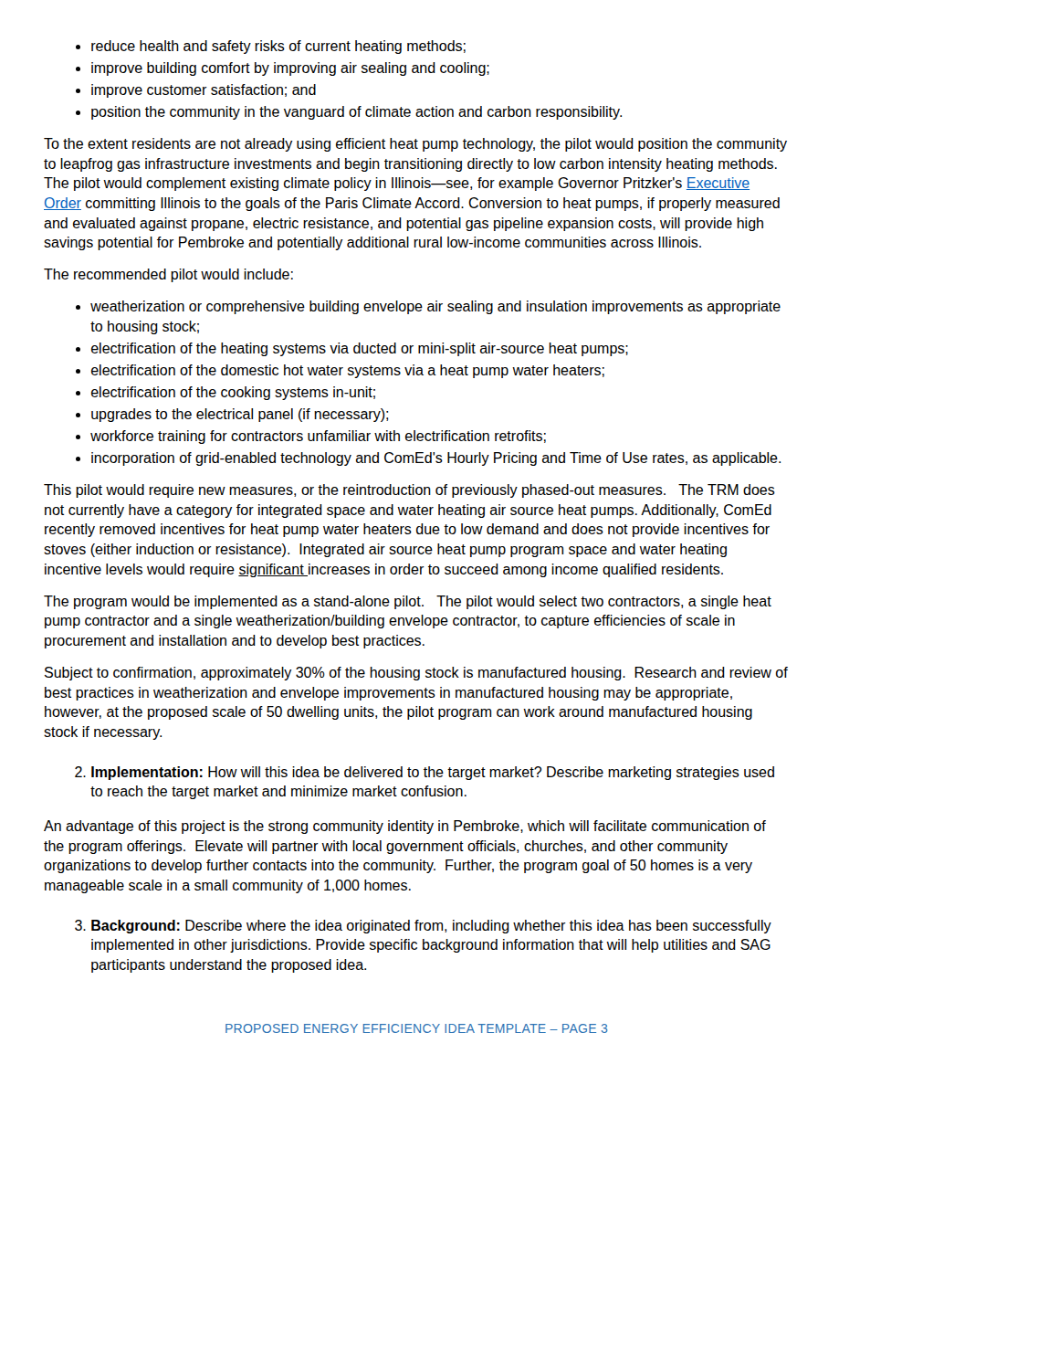reduce health and safety risks of current heating methods;
improve building comfort by improving air sealing and cooling;
improve customer satisfaction; and
position the community in the vanguard of climate action and carbon responsibility.
To the extent residents are not already using efficient heat pump technology, the pilot would position the community to leapfrog gas infrastructure investments and begin transitioning directly to low carbon intensity heating methods. The pilot would complement existing climate policy in Illinois—see, for example Governor Pritzker's Executive Order committing Illinois to the goals of the Paris Climate Accord. Conversion to heat pumps, if properly measured and evaluated against propane, electric resistance, and potential gas pipeline expansion costs, will provide high savings potential for Pembroke and potentially additional rural low-income communities across Illinois.
The recommended pilot would include:
weatherization or comprehensive building envelope air sealing and insulation improvements as appropriate to housing stock;
electrification of the heating systems via ducted or mini-split air-source heat pumps;
electrification of the domestic hot water systems via a heat pump water heaters;
electrification of the cooking systems in-unit;
upgrades to the electrical panel (if necessary);
workforce training for contractors unfamiliar with electrification retrofits;
incorporation of grid-enabled technology and ComEd's Hourly Pricing and Time of Use rates, as applicable.
This pilot would require new measures, or the reintroduction of previously phased-out measures. The TRM does not currently have a category for integrated space and water heating air source heat pumps. Additionally, ComEd recently removed incentives for heat pump water heaters due to low demand and does not provide incentives for stoves (either induction or resistance). Integrated air source heat pump program space and water heating incentive levels would require significant increases in order to succeed among income qualified residents.
The program would be implemented as a stand-alone pilot. The pilot would select two contractors, a single heat pump contractor and a single weatherization/building envelope contractor, to capture efficiencies of scale in procurement and installation and to develop best practices.
Subject to confirmation, approximately 30% of the housing stock is manufactured housing. Research and review of best practices in weatherization and envelope improvements in manufactured housing may be appropriate, however, at the proposed scale of 50 dwelling units, the pilot program can work around manufactured housing stock if necessary.
Implementation: How will this idea be delivered to the target market? Describe marketing strategies used to reach the target market and minimize market confusion.
An advantage of this project is the strong community identity in Pembroke, which will facilitate communication of the program offerings. Elevate will partner with local government officials, churches, and other community organizations to develop further contacts into the community. Further, the program goal of 50 homes is a very manageable scale in a small community of 1,000 homes.
Background: Describe where the idea originated from, including whether this idea has been successfully implemented in other jurisdictions. Provide specific background information that will help utilities and SAG participants understand the proposed idea.
PROPOSED ENERGY EFFICIENCY IDEA TEMPLATE – PAGE 3